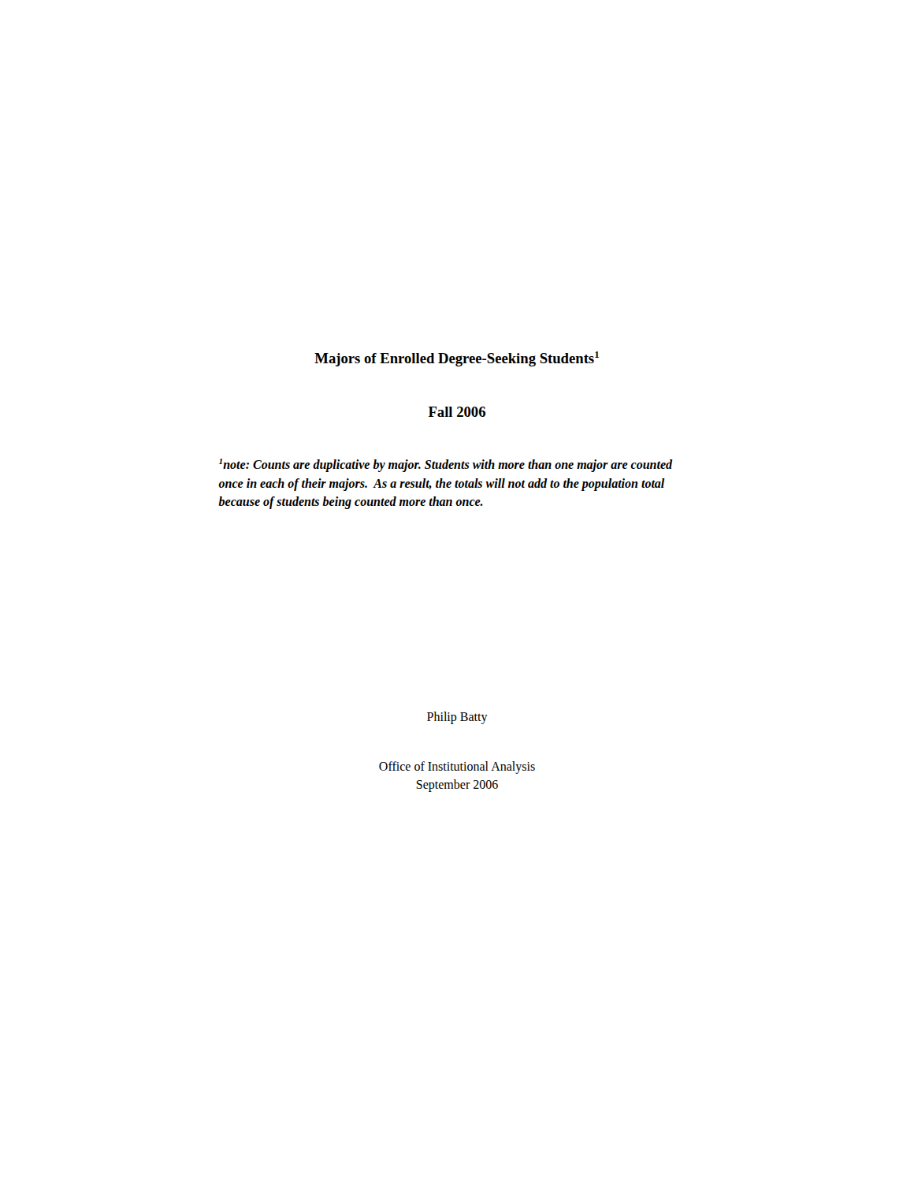Majors of Enrolled Degree-Seeking Students1
Fall 2006
1note: Counts are duplicative by major. Students with more than one major are counted once in each of their majors. As a result, the totals will not add to the population total because of students being counted more than once.
Philip Batty
Office of Institutional Analysis
September 2006